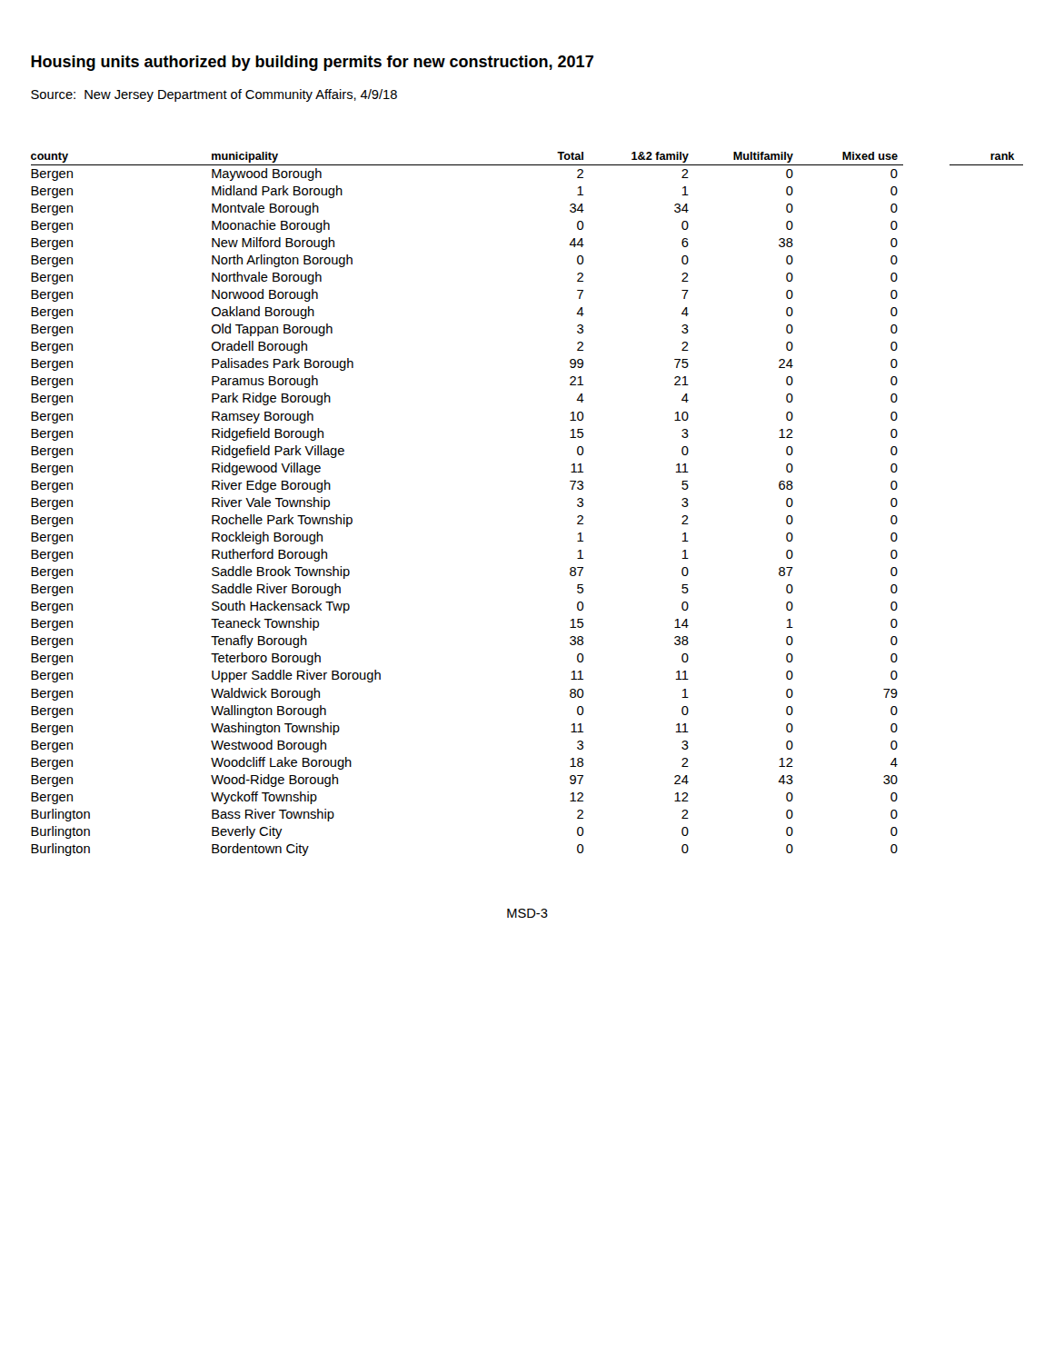Housing units authorized by building permits for new construction, 2017
Source: New Jersey Department of Community Affairs, 4/9/18
| county | municipality | Total | 1&2 family | Multifamily | Mixed use | | rank |
| --- | --- | --- | --- | --- | --- | --- | --- |
| Bergen | Maywood Borough | 2 | 2 | 0 | 0 | | |
| Bergen | Midland Park Borough | 1 | 1 | 0 | 0 | | |
| Bergen | Montvale Borough | 34 | 34 | 0 | 0 | | |
| Bergen | Moonachie Borough | 0 | 0 | 0 | 0 | | |
| Bergen | New Milford Borough | 44 | 6 | 38 | 0 | | |
| Bergen | North Arlington Borough | 0 | 0 | 0 | 0 | | |
| Bergen | Northvale Borough | 2 | 2 | 0 | 0 | | |
| Bergen | Norwood Borough | 7 | 7 | 0 | 0 | | |
| Bergen | Oakland Borough | 4 | 4 | 0 | 0 | | |
| Bergen | Old Tappan Borough | 3 | 3 | 0 | 0 | | |
| Bergen | Oradell Borough | 2 | 2 | 0 | 0 | | |
| Bergen | Palisades Park Borough | 99 | 75 | 24 | 0 | | |
| Bergen | Paramus Borough | 21 | 21 | 0 | 0 | | |
| Bergen | Park Ridge Borough | 4 | 4 | 0 | 0 | | |
| Bergen | Ramsey Borough | 10 | 10 | 0 | 0 | | |
| Bergen | Ridgefield Borough | 15 | 3 | 12 | 0 | | |
| Bergen | Ridgefield Park Village | 0 | 0 | 0 | 0 | | |
| Bergen | Ridgewood Village | 11 | 11 | 0 | 0 | | |
| Bergen | River Edge Borough | 73 | 5 | 68 | 0 | | |
| Bergen | River Vale Township | 3 | 3 | 0 | 0 | | |
| Bergen | Rochelle Park Township | 2 | 2 | 0 | 0 | | |
| Bergen | Rockleigh Borough | 1 | 1 | 0 | 0 | | |
| Bergen | Rutherford Borough | 1 | 1 | 0 | 0 | | |
| Bergen | Saddle Brook Township | 87 | 0 | 87 | 0 | | |
| Bergen | Saddle River Borough | 5 | 5 | 0 | 0 | | |
| Bergen | South Hackensack Twp | 0 | 0 | 0 | 0 | | |
| Bergen | Teaneck Township | 15 | 14 | 1 | 0 | | |
| Bergen | Tenafly Borough | 38 | 38 | 0 | 0 | | |
| Bergen | Teterboro Borough | 0 | 0 | 0 | 0 | | |
| Bergen | Upper Saddle River Borough | 11 | 11 | 0 | 0 | | |
| Bergen | Waldwick Borough | 80 | 1 | 0 | 79 | | |
| Bergen | Wallington Borough | 0 | 0 | 0 | 0 | | |
| Bergen | Washington Township | 11 | 11 | 0 | 0 | | |
| Bergen | Westwood Borough | 3 | 3 | 0 | 0 | | |
| Bergen | Woodcliff Lake Borough | 18 | 2 | 12 | 4 | | |
| Bergen | Wood-Ridge Borough | 97 | 24 | 43 | 30 | | |
| Bergen | Wyckoff Township | 12 | 12 | 0 | 0 | | |
| Burlington | Bass River Township | 2 | 2 | 0 | 0 | | |
| Burlington | Beverly City | 0 | 0 | 0 | 0 | | |
| Burlington | Bordentown City | 0 | 0 | 0 | 0 | | |
MSD-3